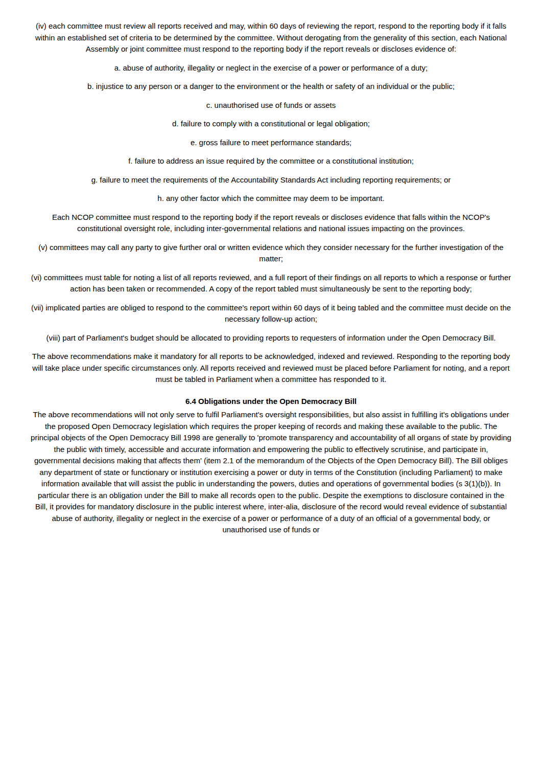(iv) each committee must review all reports received and may, within 60 days of reviewing the report, respond to the reporting body if it falls within an established set of criteria to be determined by the committee. Without derogating from the generality of this section, each National Assembly or joint committee must respond to the reporting body if the report reveals or discloses evidence of:
a. abuse of authority, illegality or neglect in the exercise of a power or performance of a duty;
b. injustice to any person or a danger to the environment or the health or safety of an individual or the public;
c. unauthorised use of funds or assets
d. failure to comply with a constitutional or legal obligation;
e. gross failure to meet performance standards;
f. failure to address an issue required by the committee or a constitutional institution;
g. failure to meet the requirements of the Accountability Standards Act including reporting requirements; or
h. any other factor which the committee may deem to be important.
Each NCOP committee must respond to the reporting body if the report reveals or discloses evidence that falls within the NCOP's constitutional oversight role, including inter-governmental relations and national issues impacting on the provinces.
(v) committees may call any party to give further oral or written evidence which they consider necessary for the further investigation of the matter;
(vi) committees must table for noting a list of all reports reviewed, and a full report of their findings on all reports to which a response or further action has been taken or recommended. A copy of the report tabled must simultaneously be sent to the reporting body;
(vii) implicated parties are obliged to respond to the committee's report within 60 days of it being tabled and the committee must decide on the necessary follow-up action;
(viii) part of Parliament's budget should be allocated to providing reports to requesters of information under the Open Democracy Bill.
The above recommendations make it mandatory for all reports to be acknowledged, indexed and reviewed. Responding to the reporting body will take place under specific circumstances only. All reports received and reviewed must be placed before Parliament for noting, and a report must be tabled in Parliament when a committee has responded to it.
6.4 Obligations under the Open Democracy Bill
The above recommendations will not only serve to fulfil Parliament's oversight responsibilities, but also assist in fulfilling it's obligations under the proposed Open Democracy legislation which requires the proper keeping of records and making these available to the public. The principal objects of the Open Democracy Bill 1998 are generally to 'promote transparency and accountability of all organs of state by providing the public with timely, accessible and accurate information and empowering the public to effectively scrutinise, and participate in, governmental decisions making that affects them' (item 2.1 of the memorandum of the Objects of the Open Democracy Bill). The Bill obliges any department of state or functionary or institution exercising a power or duty in terms of the Constitution (including Parliament) to make information available that will assist the public in understanding the powers, duties and operations of governmental bodies (s 3(1)(b)). In particular there is an obligation under the Bill to make all records open to the public. Despite the exemptions to disclosure contained in the Bill, it provides for mandatory disclosure in the public interest where, inter-alia, disclosure of the record would reveal evidence of substantial abuse of authority, illegality or neglect in the exercise of a power or performance of a duty of an official of a governmental body, or unauthorised use of funds or